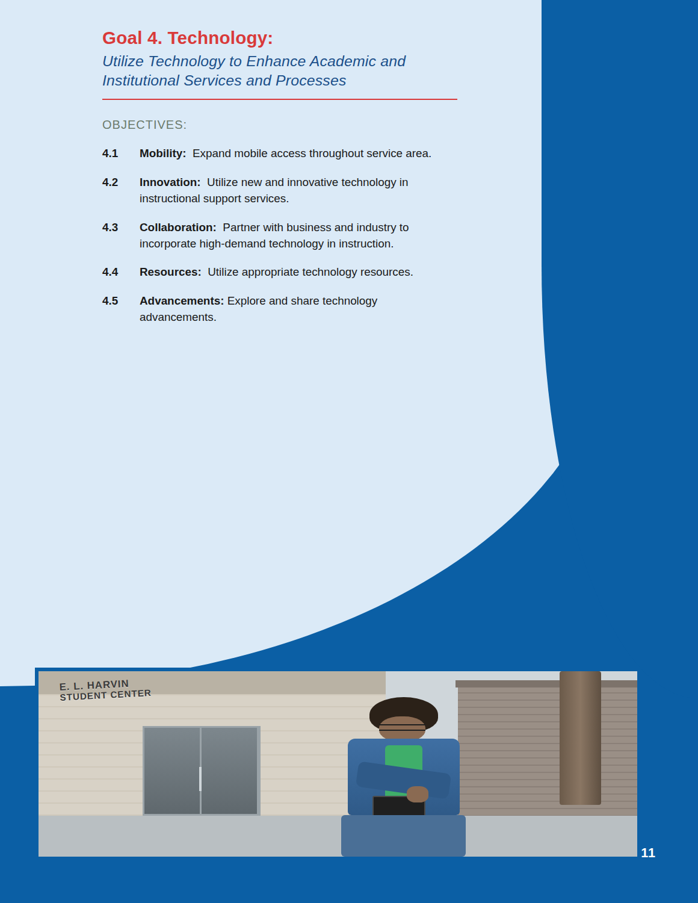Goal 4. Technology: Utilize Technology to Enhance Academic and Institutional Services and Processes
Objectives:
4.1 Mobility: Expand mobile access throughout service area.
4.2 Innovation: Utilize new and innovative technology in instructional support services.
4.3 Collaboration: Partner with business and industry to incorporate high-demand technology in instruction.
4.4 Resources: Utilize appropriate technology resources.
4.5 Advancements: Explore and share technology advancements.
E. L. HARVIN
STUDENT CENTER
11